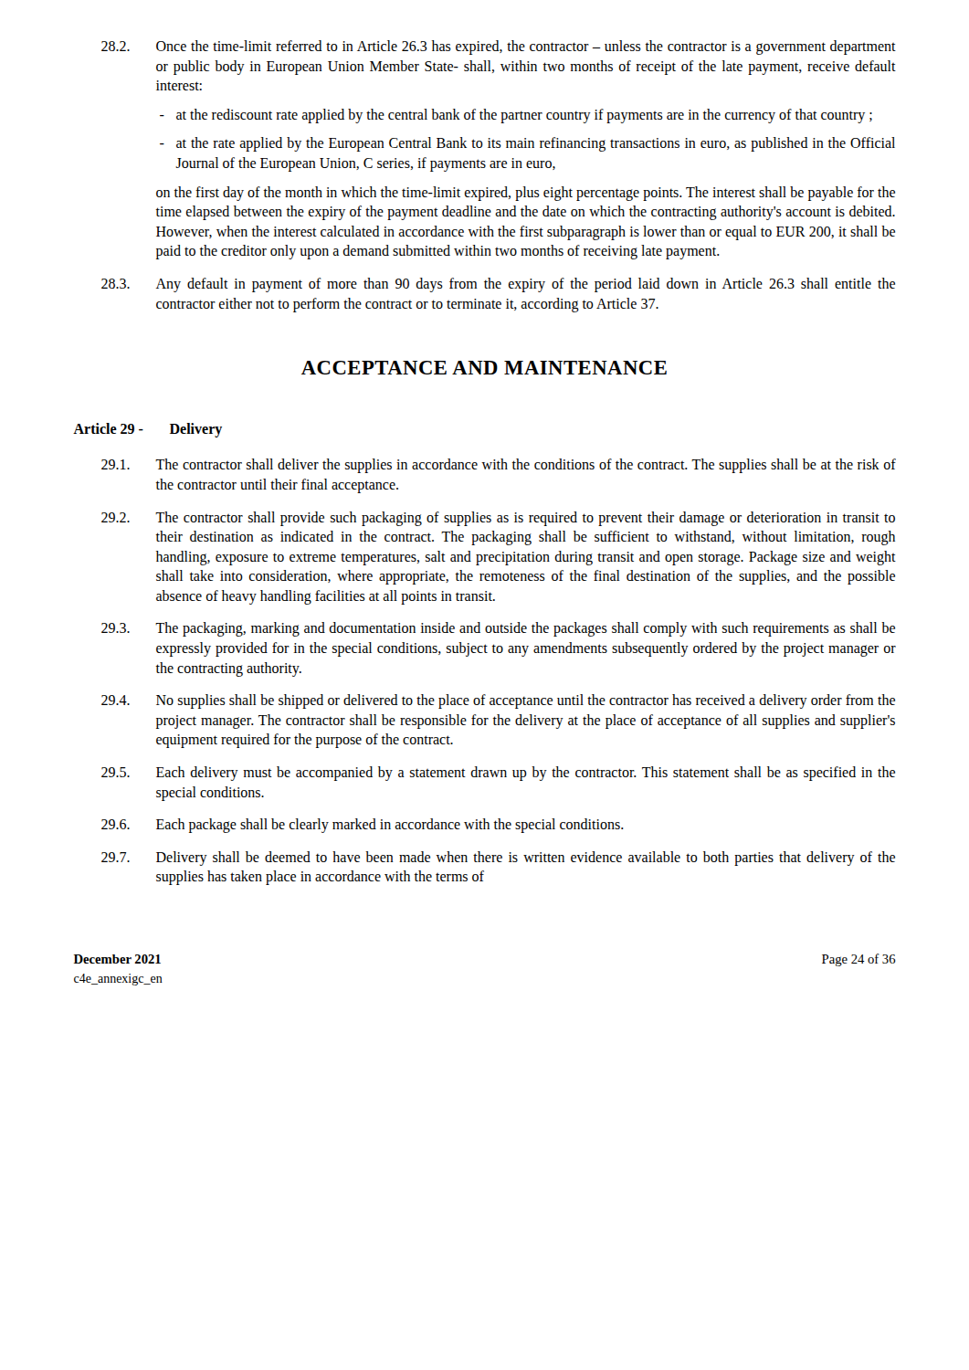28.2.
Once the time-limit referred to in Article 26.3 has expired, the contractor – unless the contractor is a government department or public body in European Union Member State- shall, within two months of receipt of the late payment, receive default interest:
at the rediscount rate applied by the central bank of the partner country if payments are in the currency of that country ;
at the rate applied by the European Central Bank to its main refinancing transactions in euro, as published in the Official Journal of the European Union, C series, if payments are in euro,
on the first day of the month in which the time-limit expired, plus eight percentage points. The interest shall be payable for the time elapsed between the expiry of the payment deadline and the date on which the contracting authority's account is debited. However, when the interest calculated in accordance with the first subparagraph is lower than or equal to EUR 200, it shall be paid to the creditor only upon a demand submitted within two months of receiving late payment.
28.3.
Any default in payment of more than 90 days from the expiry of the period laid down in Article 26.3 shall entitle the contractor either not to perform the contract or to terminate it, according to Article 37.
ACCEPTANCE AND MAINTENANCE
Article 29 -Delivery
29.1.
The contractor shall deliver the supplies in accordance with the conditions of the contract. The supplies shall be at the risk of the contractor until their final acceptance.
29.2.
The contractor shall provide such packaging of supplies as is required to prevent their damage or deterioration in transit to their destination as indicated in the contract. The packaging shall be sufficient to withstand, without limitation, rough handling, exposure to extreme temperatures, salt and precipitation during transit and open storage. Package size and weight shall take into consideration, where appropriate, the remoteness of the final destination of the supplies, and the possible absence of heavy handling facilities at all points in transit.
29.3.
The packaging, marking and documentation inside and outside the packages shall comply with such requirements as shall be expressly provided for in the special conditions, subject to any amendments subsequently ordered by the project manager or the contracting authority.
29.4.
No supplies shall be shipped or delivered to the place of acceptance until the contractor has received a delivery order from the project manager. The contractor shall be responsible for the delivery at the place of acceptance of all supplies and supplier's equipment required for the purpose of the contract.
29.5.
Each delivery must be accompanied by a statement drawn up by the contractor. This statement shall be as specified in the special conditions.
29.6.
Each package shall be clearly marked in accordance with the special conditions.
29.7.
Delivery shall be deemed to have been made when there is written evidence available to both parties that delivery of the supplies has taken place in accordance with the terms of
December 2021
c4e_annexigc_en
Page 24 of 36